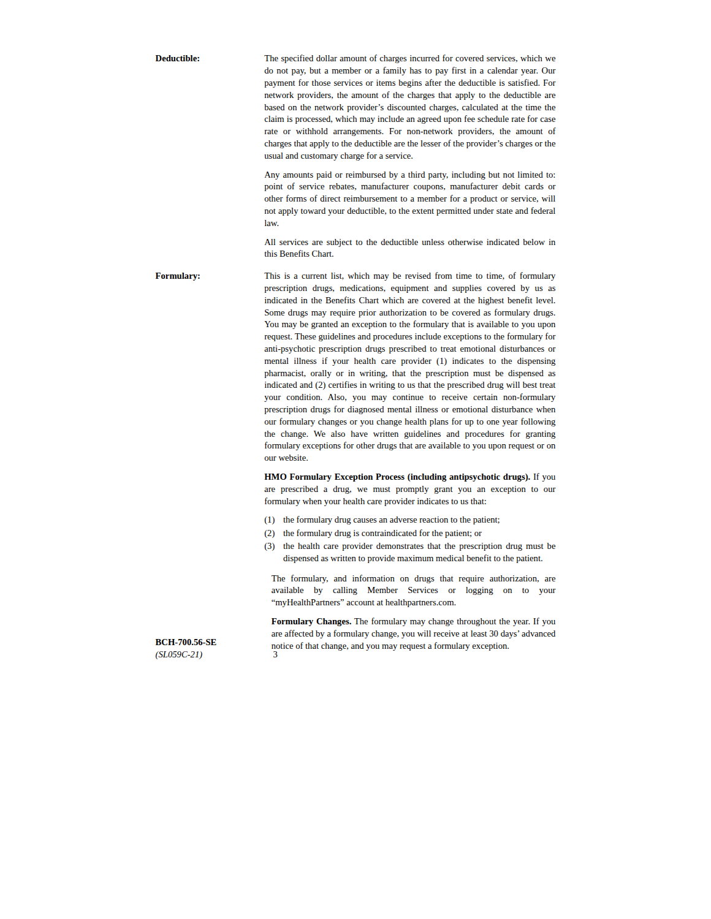| Deductible: | The specified dollar amount of charges incurred for covered services, which we do not pay, but a member or a family has to pay first in a calendar year. Our payment for those services or items begins after the deductible is satisfied. For network providers, the amount of the charges that apply to the deductible are based on the network provider’s discounted charges, calculated at the time the claim is processed, which may include an agreed upon fee schedule rate for case rate or withhold arrangements. For non-network providers, the amount of charges that apply to the deductible are the lesser of the provider’s charges or the usual and customary charge for a service. Any amounts paid or reimbursed by a third party, including but not limited to: point of service rebates, manufacturer coupons, manufacturer debit cards or other forms of direct reimbursement to a member for a product or service, will not apply toward your deductible, to the extent permitted under state and federal law. All services are subject to the deductible unless otherwise indicated below in this Benefits Chart. |
| Formulary: | This is a current list, which may be revised from time to time, of formulary prescription drugs, medications, equipment and supplies covered by us as indicated in the Benefits Chart which are covered at the highest benefit level. Some drugs may require prior authorization to be covered as formulary drugs. You may be granted an exception to the formulary that is available to you upon request. These guidelines and procedures include exceptions to the formulary for anti-psychotic prescription drugs prescribed to treat emotional disturbances or mental illness if your health care provider (1) indicates to the dispensing pharmacist, orally or in writing, that the prescription must be dispensed as indicated and (2) certifies in writing to us that the prescribed drug will best treat your condition. Also, you may continue to receive certain non-formulary prescription drugs for diagnosed mental illness or emotional disturbance when our formulary changes or you change health plans for up to one year following the change. We also have written guidelines and procedures for granting formulary exceptions for other drugs that are available to you upon request or on our website. HMO Formulary Exception Process (including antipsychotic drugs). If you are prescribed a drug, we must promptly grant you an exception to our formulary when your health care provider indicates to us that: (1) the formulary drug causes an adverse reaction to the patient; (2) the formulary drug is contraindicated for the patient; or (3) the health care provider demonstrates that the prescription drug must be dispensed as written to provide maximum medical benefit to the patient. The formulary, and information on drugs that require authorization, are available by calling Member Services or logging on to your “myHealthPartners” account at healthpartners.com. Formulary Changes. The formulary may change throughout the year. If you are affected by a formulary change, you will receive at least 30 days’ advanced notice of that change, and you may request a formulary exception. |
BCH-700.56-SE
(SL059C-21)
3